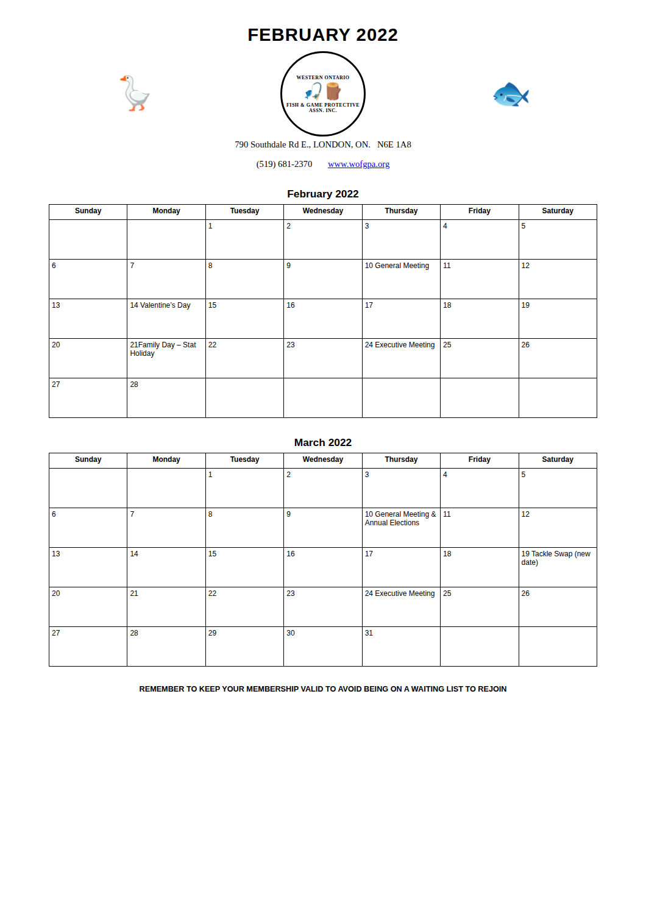FEBRUARY 2022
🪿
WESTERN ONTARIO
🎣🪵
FISH & GAME PROTECTIVE ASSN. INC.
🐟
790 Southdale Rd E., LONDON, ON. N6E 1A8
(519) 681-2370 www.wofgpa.org
February 2022
| Sunday | Monday | Tuesday | Wednesday | Thursday | Friday | Saturday |
| --- | --- | --- | --- | --- | --- | --- |
| | | 1 | 2 | 3 | 4 | 5 |
| 6 | 7 | 8 | 9 | 10 General Meeting | 11 | 12 |
| 13 | 14 Valentine’s Day | 15 | 16 | 17 | 18 | 19 |
| 20 | 21Family Day – Stat Holiday | 22 | 23 | 24 Executive Meeting | 25 | 26 |
| 27 | 28 | | | | | |
March 2022
| Sunday | Monday | Tuesday | Wednesday | Thursday | Friday | Saturday |
| --- | --- | --- | --- | --- | --- | --- |
| | | 1 | 2 | 3 | 4 | 5 |
| 6 | 7 | 8 | 9 | 10 General Meeting & Annual Elections | 11 | 12 |
| 13 | 14 | 15 | 16 | 17 | 18 | 19 Tackle Swap (new date) |
| 20 | 21 | 22 | 23 | 24 Executive Meeting | 25 | 26 |
| 27 | 28 | 29 | 30 | 31 | | |
REMEMBER TO KEEP YOUR MEMBERSHIP VALID TO AVOID BEING ON A WAITING LIST TO REJOIN